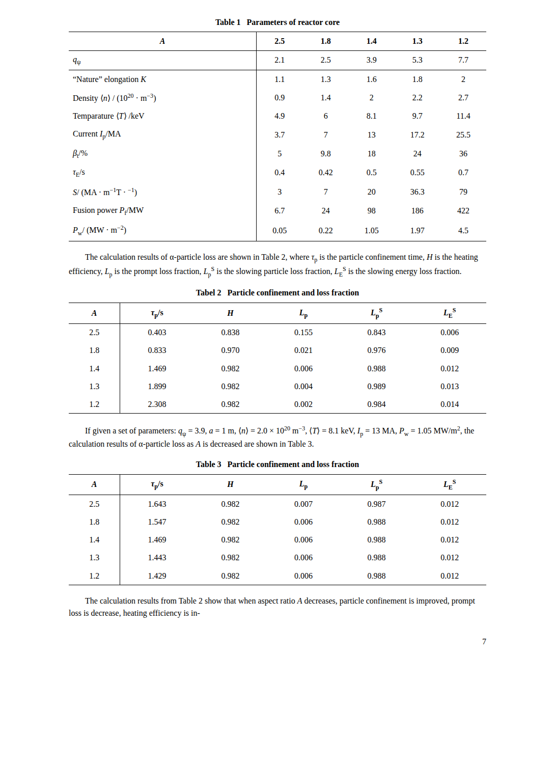Table 1 Parameters of reactor core
| A | 2.5 | 1.8 | 1.4 | 1.3 | 1.2 |
| --- | --- | --- | --- | --- | --- |
| q ψ | 2.1 | 2.5 | 3.9 | 5.3 | 7.7 |
| “Nature” elongation K | 1.1 | 1.3 | 1.6 | 1.8 | 2 |
| Density ⟨ n ⟩ / (10 20 · m −3 ) | 0.9 | 1.4 | 2 | 2.2 | 2.7 |
| Temparature ⟨ T ⟩ /keV | 4.9 | 6 | 8.1 | 9.7 | 11.4 |
| Current I p /MA | 3.7 | 7 | 13 | 17.2 | 25.5 |
| β t /% | 5 | 9.8 | 18 | 24 | 36 |
| τ E /s | 0.4 | 0.42 | 0.5 | 0.55 | 0.7 |
| S / (MA · m −1 T · −1 ) | 3 | 7 | 20 | 36.3 | 79 |
| Fusion power P f /MW | 6.7 | 24 | 98 | 186 | 422 |
| P w / (MW · m −2 ) | 0.05 | 0.22 | 1.05 | 1.97 | 4.5 |
The calculation results of α-particle loss are shown in Table 2, where τp is the particle confinement time, H is the heating efficiency, Lp is the prompt loss fraction, LpS is the slowing particle loss fraction, LES is the slowing energy loss fraction.
Tabel 2 Particle confinement and loss fraction
| A | τ p /s | H | L p | L p S | L E S |
| --- | --- | --- | --- | --- | --- |
| 2.5 | 0.403 | 0.838 | 0.155 | 0.843 | 0.006 |
| 1.8 | 0.833 | 0.970 | 0.021 | 0.976 | 0.009 |
| 1.4 | 1.469 | 0.982 | 0.006 | 0.988 | 0.012 |
| 1.3 | 1.899 | 0.982 | 0.004 | 0.989 | 0.013 |
| 1.2 | 2.308 | 0.982 | 0.002 | 0.984 | 0.014 |
If given a set of parameters: qψ = 3.9, a = 1 m, ⟨n⟩ = 2.0 × 1020 m−3, ⟨T⟩ = 8.1 keV, Ip = 13 MA, Pw = 1.05 MW/m2, the calculation results of α-particle loss as A is decreased are shown in Table 3.
Table 3 Particle confinement and loss fraction
| A | τ p /s | H | L p | L p S | L E S |
| --- | --- | --- | --- | --- | --- |
| 2.5 | 1.643 | 0.982 | 0.007 | 0.987 | 0.012 |
| 1.8 | 1.547 | 0.982 | 0.006 | 0.988 | 0.012 |
| 1.4 | 1.469 | 0.982 | 0.006 | 0.988 | 0.012 |
| 1.3 | 1.443 | 0.982 | 0.006 | 0.988 | 0.012 |
| 1.2 | 1.429 | 0.982 | 0.006 | 0.988 | 0.012 |
The calculation results from Table 2 show that when aspect ratio A decreases, particle confinement is improved, prompt loss is decrease, heating efficiency is in-
7